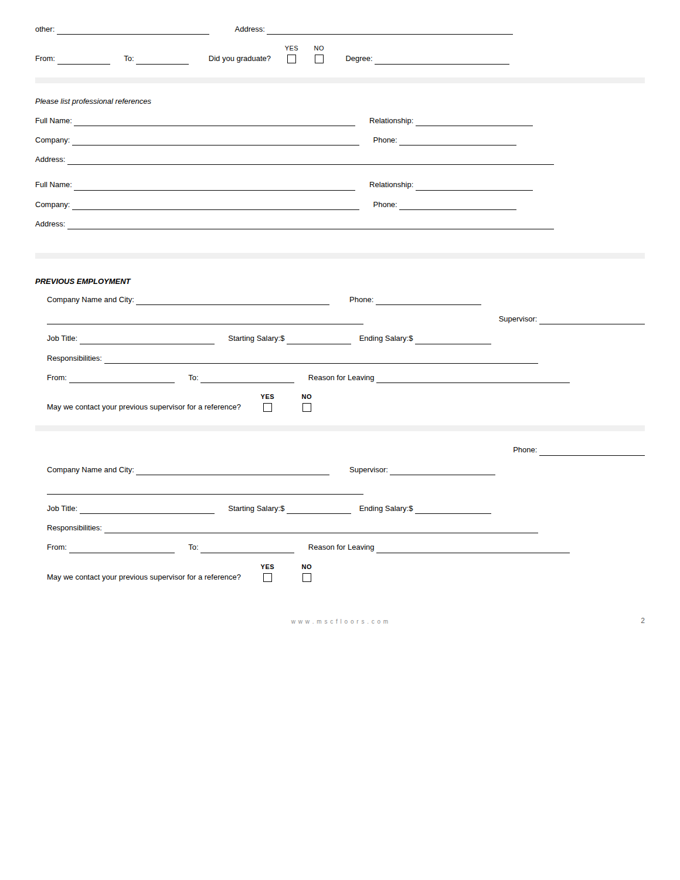other: Address:
From: To: Did you graduate? YES
NO
Degree:
Please list professional references
Full Name: Relationship:
Company: Phone:
Address:
Full Name: Relationship:
Company: Phone:
Address:
PREVIOUS EMPLOYMENT
Company Name and City: Phone:
Supervisor:
Job Title: Starting Salary:$ Ending Salary:$
Responsibilities:
From: To: Reason for Leaving
May we contact your previous supervisor for a reference? YES
NO
Phone:
Company Name and City: Supervisor:
Job Title: Starting Salary:$ Ending Salary:$
Responsibilities:
From: To: Reason for Leaving
May we contact your previous supervisor for a reference? YES
NO
w w w . m s c f l o o r s . c o m 2